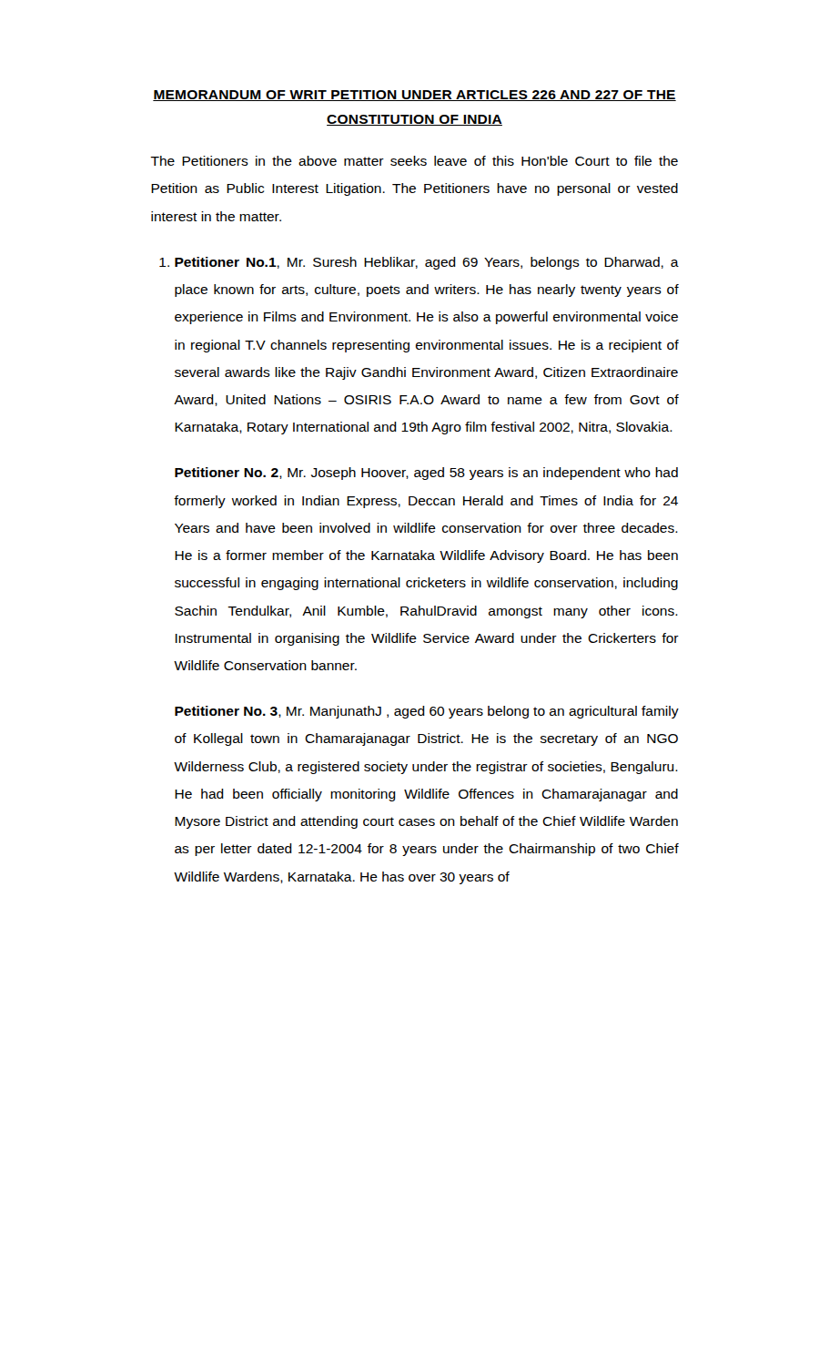MEMORANDUM OF WRIT PETITION UNDER ARTICLES 226 AND 227 OF THE CONSTITUTION OF INDIA
The Petitioners in the above matter seeks leave of this Hon'ble Court to file the Petition as Public Interest Litigation. The Petitioners have no personal or vested interest in the matter.
Petitioner No.1, Mr. Suresh Heblikar, aged 69 Years, belongs to Dharwad, a place known for arts, culture, poets and writers. He has nearly twenty years of experience in Films and Environment. He is also a powerful environmental voice in regional T.V channels representing environmental issues. He is a recipient of several awards like the Rajiv Gandhi Environment Award, Citizen Extraordinaire Award, United Nations – OSIRIS F.A.O Award to name a few from Govt of Karnataka, Rotary International and 19th Agro film festival 2002, Nitra, Slovakia.
Petitioner No. 2, Mr. Joseph Hoover, aged 58 years is an independent who had formerly worked in Indian Express, Deccan Herald and Times of India for 24 Years and have been involved in wildlife conservation for over three decades. He is a former member of the Karnataka Wildlife Advisory Board. He has been successful in engaging international cricketers in wildlife conservation, including Sachin Tendulkar, Anil Kumble, RahulDravid amongst many other icons. Instrumental in organising the Wildlife Service Award under the Crickerters for Wildlife Conservation banner.
Petitioner No. 3, Mr. ManjunathJ , aged 60 years belong to an agricultural family of Kollegal town in Chamarajanagar District. He is the secretary of an NGO Wilderness Club, a registered society under the registrar of societies, Bengaluru. He had been officially monitoring Wildlife Offences in Chamarajanagar and Mysore District and attending court cases on behalf of the Chief Wildlife Warden as per letter dated 12-1-2004 for 8 years under the Chairmanship of two Chief Wildlife Wardens, Karnataka. He has over 30 years of